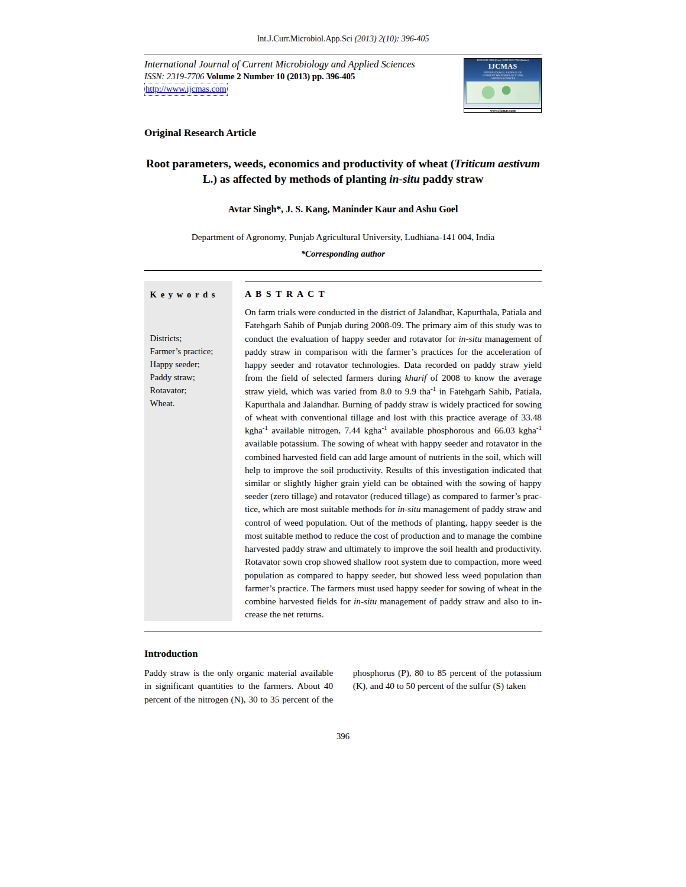Int.J.Curr.Microbiol.App.Sci (2013) 2(10): 396-405
International Journal of Current Microbiology and Applied Sciences
ISSN: 2319-7706 Volume 2 Number 10 (2013) pp. 396-405
http://www.ijcmas.com
ISSN 2319-7692 (Print) ISSN 2319-7706 (Online)
IJCMAS
INTERNATIONAL JOURNAL OF
CURRENT MICROBIOLOGY AND
APPLIED SCIENCES
www.ijcmas.com
Original Research Article
Root parameters, weeds, economics and productivity of wheat (Triticum aestivum L.) as affected by methods of planting in-situ paddy straw
Avtar Singh*, J. S. Kang, Maninder Kaur and Ashu Goel
Department of Agronomy, Punjab Agricultural University, Ludhiana-141 004, India
*Corresponding author
K e y w o r d s
Districts;
Farmer’s practice;
Happy seeder;
Paddy straw;
Rotavator;
Wheat.
A B S T R A C T
On farm trials were conducted in the district of Jalandhar, Kapurthala, Patiala and Fatehgarh Sahib of Punjab during 2008-09. The primary aim of this study was to conduct the evaluation of happy seeder and rotavator for in-situ management of paddy straw in comparison with the farmer’s practices for the acceleration of happy seeder and rotavator technologies. Data recorded on paddy straw yield from the field of selected farmers during kharif of 2008 to know the average straw yield, which was varied from 8.0 to 9.9 tha-1 in Fatehgarh Sahib, Patiala, Kapurthala and Jalandhar. Burning of paddy straw is widely practiced for sowing of wheat with conventional tillage and lost with this practice average of 33.48 kgha-1 available nitrogen, 7.44 kgha-1 available phosphorous and 66.03 kgha-1 available potassium. The sowing of wheat with happy seeder and rotavator in the combined harvested field can add large amount of nutrients in the soil, which will help to improve the soil productivity. Results of this investigation indicated that similar or slightly higher grain yield can be obtained with the sowing of happy seeder (zero tillage) and rotavator (reduced tillage) as compared to farmer’s practice, which are most suitable methods for in-situ management of paddy straw and control of weed population. Out of the methods of planting, happy seeder is the most suitable method to reduce the cost of production and to manage the combine harvested paddy straw and ultimately to improve the soil health and productivity. Rotavator sown crop showed shallow root system due to compaction, more weed population as compared to happy seeder, but showed less weed population than farmer’s practice. The farmers must used happy seeder for sowing of wheat in the combine harvested fields for in-situ management of paddy straw and also to increase the net returns.
Introduction
Paddy straw is the only organic material available in significant quantities to the farmers. About 40 percent of the nitrogen (N), 30 to 35 percent of the phosphorus (P), 80 to 85 percent of the potassium (K), and 40 to 50 percent of the sulfur (S) taken
396